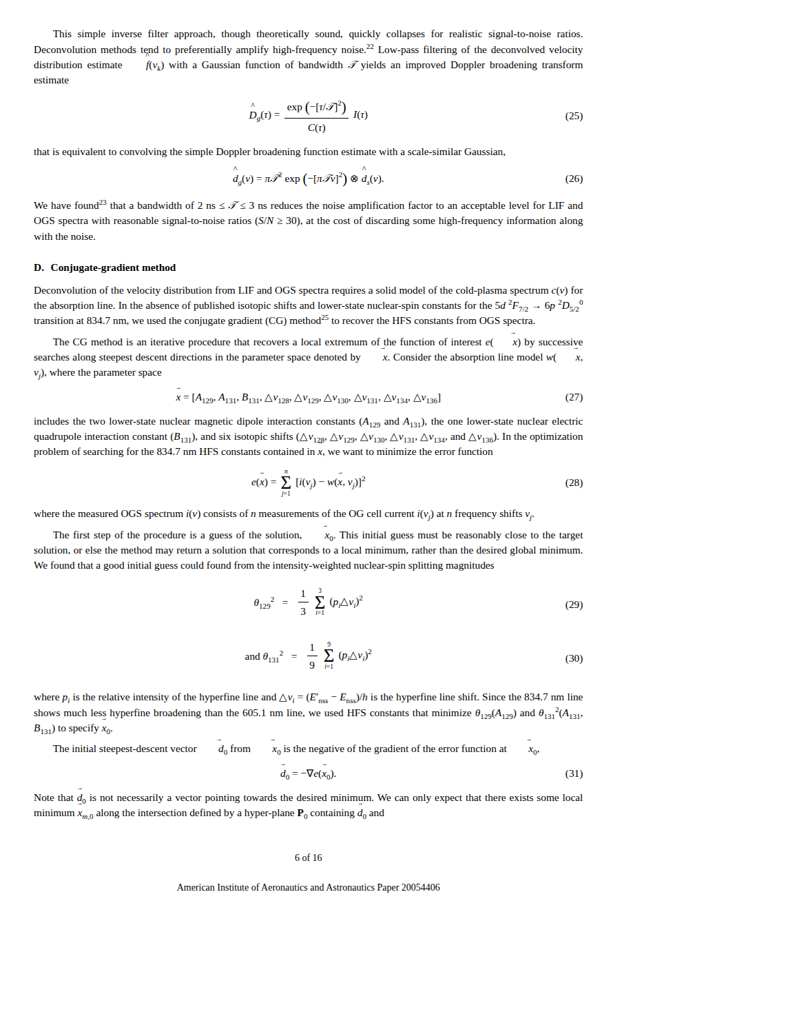This simple inverse filter approach, though theoretically sound, quickly collapses for realistic signal-to-noise ratios. Deconvolution methods tend to preferentially amplify high-frequency noise.22 Low-pass filtering of the deconvolved velocity distribution estimate f(vk) with a Gaussian function of bandwidth 𝒯 yields an improved Doppler broadening transform estimate
Dg(τ) = exp (−[τ/𝒯]2) C(τ) I(τ) (25)
that is equivalent to convolving the simple Doppler broadening function estimate with a scale-similar Gaussian,
dg(ν) = π𝒯2 exp (−[π𝒯ν]2) ⊗ ds(ν). (26)
We have found23 that a bandwidth of 2 ns ≤ 𝒯 ≤ 3 ns reduces the noise amplification factor to an acceptable level for LIF and OGS spectra with reasonable signal-to-noise ratios (S/N ≥ 30), at the cost of discarding some high-frequency information along with the noise.
D. Conjugate-gradient method
Deconvolution of the velocity distribution from LIF and OGS spectra requires a solid model of the cold-plasma spectrum c(ν) for the absorption line. In the absence of published isotopic shifts and lower-state nuclear-spin constants for the 5d 2F7/2 → 6p 2D5/20 transition at 834.7 nm, we used the conjugate gradient (CG) method25 to recover the HFS constants from OGS spectra.
The CG method is an iterative procedure that recovers a local extremum of the function of interest e(x) by successive searches along steepest descent directions in the parameter space denoted by x. Consider the absorption line model w(x, νj), where the parameter space
x = [A129, A131, B131, △ν128, △ν129, △ν130, △ν131, △ν134, △ν136] (27)
includes the two lower-state nuclear magnetic dipole interaction constants (A129 and A131), the one lower-state nuclear electric quadrupole interaction constant (B131), and six isotopic shifts (△ν128, △ν129, △ν130, △ν131, △ν134, and △ν136). In the optimization problem of searching for the 834.7 nm HFS constants contained in x, we want to minimize the error function
e(x) = nΣj=1 [i(νj) − w(x, νj)]2 (28)
where the measured OGS spectrum i(ν) consists of n measurements of the OG cell current i(νj) at n frequency shifts νj.
The first step of the procedure is a guess of the solution, x0. This initial guess must be reasonably close to the target solution, or else the method may return a solution that corresponds to a local minimum, rather than the desired global minimum. We found that a good initial guess could found from the intensity-weighted nuclear-spin splitting magnitudes
| θ 129 2 | = | 1 3 3 Σ i =1 ( p i △ ν i ) 2 |
(29)
| and θ 131 2 | = | 1 9 9 Σ i =1 ( p i △ ν i ) 2 |
(30)
where pi is the relative intensity of the hyperfine line and △νi = (E′nss − Enss)/h is the hyperfine line shift. Since the 834.7 nm line shows much less hyperfine broadening than the 605.1 nm line, we used HFS constants that minimize θ129(A129) and θ1312(A131, B131) to specify x0.
The initial steepest-descent vector d0 from x0 is the negative of the gradient of the error function at x0,
d0 = −∇e(x0). (31)
Note that d0 is not necessarily a vector pointing towards the desired minimum. We can only expect that there exists some local minimum xm,0 along the intersection defined by a hyper-plane P0 containing d0 and
6 of 16
American Institute of Aeronautics and Astronautics Paper 20054406